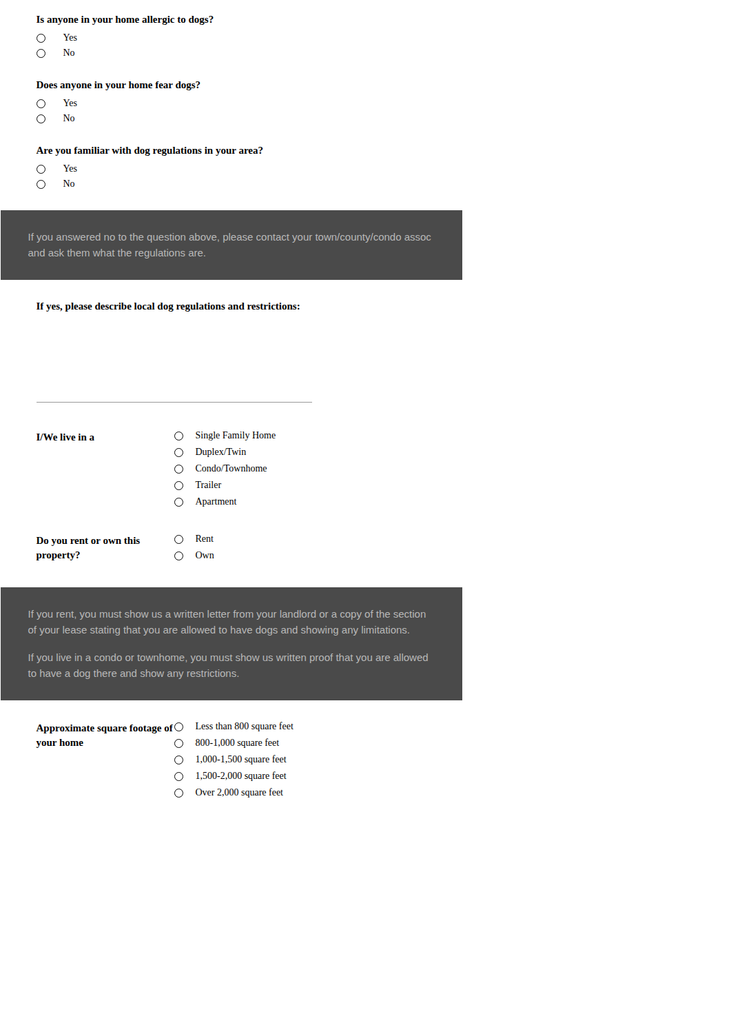Is anyone in your home allergic to dogs?
Yes
No
Does anyone in your home fear dogs?
Yes
No
Are you familiar with dog regulations in your area?
Yes
No
If you answered no to the question above, please contact your town/county/condo assoc and ask them what the regulations are.
If yes, please describe local dog regulations and restrictions:
I/We live in a
Single Family Home
Duplex/Twin
Condo/Townhome
Trailer
Apartment
Do you rent or own this property?
Rent
Own
If you rent, you must show us a written letter from your landlord or a copy of the section of your lease stating that you are allowed to have dogs and showing any limitations.
If you live in a condo or townhome, you must show us written proof that you are allowed to have a dog there and show any restrictions.
Approximate square footage of your home
Less than 800 square feet
800-1,000 square feet
1,000-1,500 square feet
1,500-2,000 square feet
Over 2,000 square feet